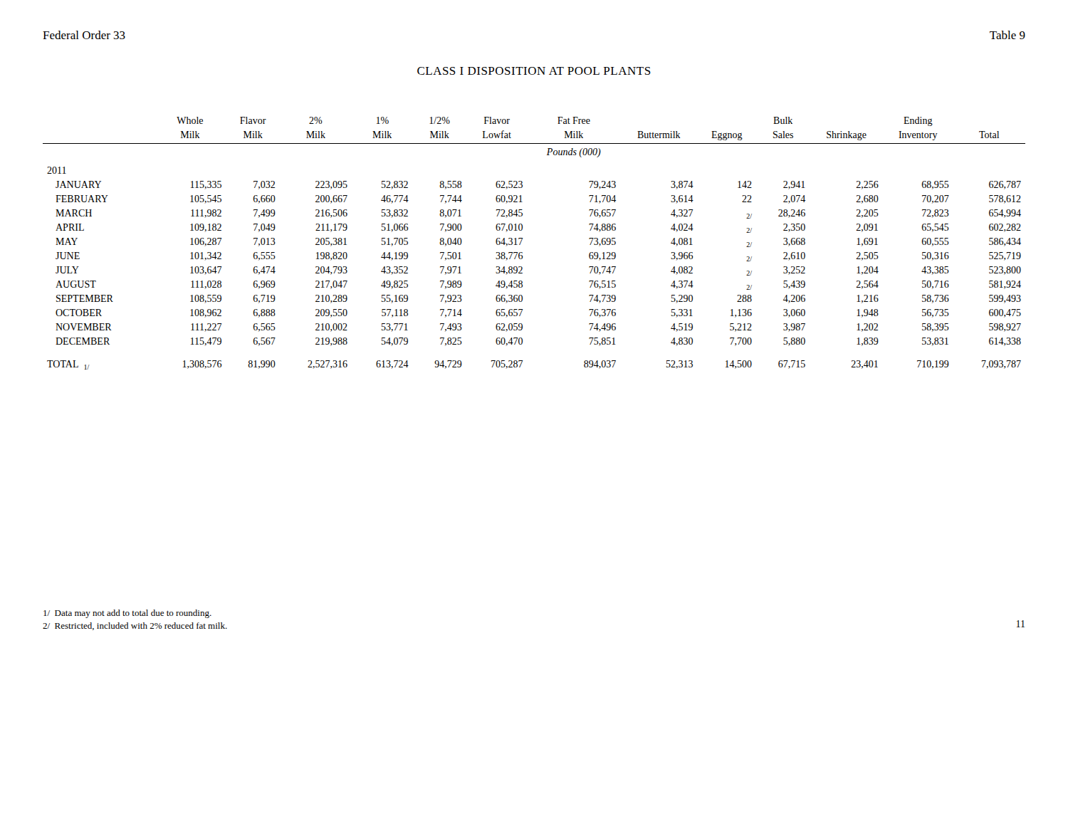Federal Order 33
Table 9
CLASS I DISPOSITION AT POOL PLANTS
| | Whole | Flavor | 2% | 1% | 1/2% | Flavor | Fat Free | | | Bulk | | Ending | |
| --- | --- | --- | --- | --- | --- | --- | --- | --- | --- | --- | --- | --- | --- |
| | Milk | Milk | Milk | Milk | Milk | Lowfat | Milk | Buttermilk | Eggnog | Sales | Shrinkage | Inventory | Total |
| | | | | | | | Pounds (000) | | | | | | |
| 2011 |
| JANUARY | 115,335 | 7,032 | 223,095 | 52,832 | 8,558 | 62,523 | 79,243 | 3,874 | 142 | 2,941 | 2,256 | 68,955 | 626,787 |
| FEBRUARY | 105,545 | 6,660 | 200,667 | 46,774 | 7,744 | 60,921 | 71,704 | 3,614 | 22 | 2,074 | 2,680 | 70,207 | 578,612 |
| MARCH | 111,982 | 7,499 | 216,506 | 53,832 | 8,071 | 72,845 | 76,657 | 4,327 | 2/ | 28,246 | 2,205 | 72,823 | 654,994 |
| APRIL | 109,182 | 7,049 | 211,179 | 51,066 | 7,900 | 67,010 | 74,886 | 4,024 | 2/ | 2,350 | 2,091 | 65,545 | 602,282 |
| MAY | 106,287 | 7,013 | 205,381 | 51,705 | 8,040 | 64,317 | 73,695 | 4,081 | 2/ | 3,668 | 1,691 | 60,555 | 586,434 |
| JUNE | 101,342 | 6,555 | 198,820 | 44,199 | 7,501 | 38,776 | 69,129 | 3,966 | 2/ | 2,610 | 2,505 | 50,316 | 525,719 |
| JULY | 103,647 | 6,474 | 204,793 | 43,352 | 7,971 | 34,892 | 70,747 | 4,082 | 2/ | 3,252 | 1,204 | 43,385 | 523,800 |
| AUGUST | 111,028 | 6,969 | 217,047 | 49,825 | 7,989 | 49,458 | 76,515 | 4,374 | 2/ | 5,439 | 2,564 | 50,716 | 581,924 |
| SEPTEMBER | 108,559 | 6,719 | 210,289 | 55,169 | 7,923 | 66,360 | 74,739 | 5,290 | 288 | 4,206 | 1,216 | 58,736 | 599,493 |
| OCTOBER | 108,962 | 6,888 | 209,550 | 57,118 | 7,714 | 65,657 | 76,376 | 5,331 | 1,136 | 3,060 | 1,948 | 56,735 | 600,475 |
| NOVEMBER | 111,227 | 6,565 | 210,002 | 53,771 | 7,493 | 62,059 | 74,496 | 4,519 | 5,212 | 3,987 | 1,202 | 58,395 | 598,927 |
| DECEMBER | 115,479 | 6,567 | 219,988 | 54,079 | 7,825 | 60,470 | 75,851 | 4,830 | 7,700 | 5,880 | 1,839 | 53,831 | 614,338 |
| TOTAL 1/ | 1,308,576 | 81,990 | 2,527,316 | 613,724 | 94,729 | 705,287 | 894,037 | 52,313 | 14,500 | 67,715 | 23,401 | 710,199 | 7,093,787 |
1/ Data may not add to total due to rounding.
2/ Restricted, included with 2% reduced fat milk.
11